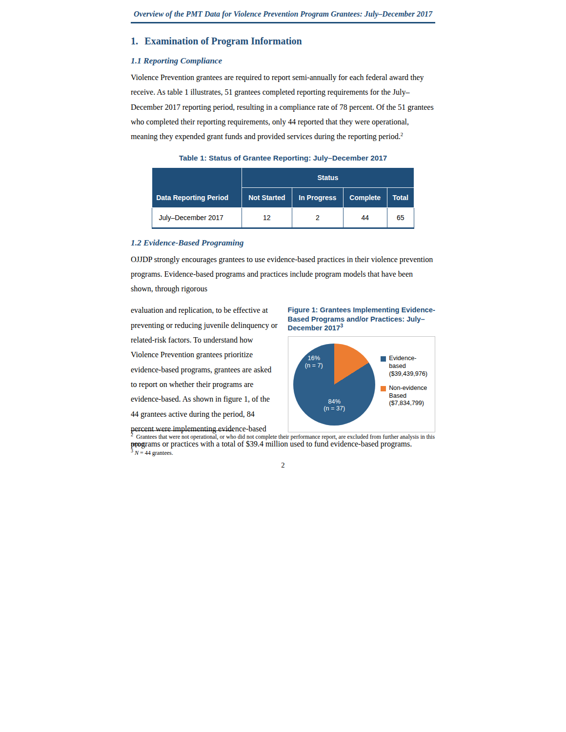Overview of the PMT Data for Violence Prevention Program Grantees: July–December 2017
1. Examination of Program Information
1.1 Reporting Compliance
Violence Prevention grantees are required to report semi-annually for each federal award they receive. As table 1 illustrates, 51 grantees completed reporting requirements for the July–December 2017 reporting period, resulting in a compliance rate of 78 percent. Of the 51 grantees who completed their reporting requirements, only 44 reported that they were operational, meaning they expended grant funds and provided services during the reporting period.2
Table 1: Status of Grantee Reporting: July–December 2017
| Data Reporting Period | Status |
| --- | --- |
| Not Started | In Progress | Complete | Total |
| July–December 2017 | 12 | 2 | 44 | 65 |
1.2 Evidence-Based Programing
OJJDP strongly encourages grantees to use evidence-based practices in their violence prevention programs. Evidence-based programs and practices include program models that have been shown, through rigorous
Figure 1: Grantees Implementing Evidence-Based Programs and/or Practices: July–December 20173
16%
(n = 7)
84%
(n = 37)
Evidence-based ($39,439,976)
Non-evidence Based ($7,834,799)
evaluation and replication, to be effective at preventing or reducing juvenile delinquency or related-risk factors. To understand how Violence Prevention grantees prioritize evidence-based programs, grantees are asked to report on whether their programs are evidence-based. As shown in figure 1, of the 44 grantees active during the period, 84 percent were implementing evidence-based programs or practices with a total of $39.4 million used to fund evidence-based programs.
2 Grantees that were not operational, or who did not complete their performance report, are excluded from further analysis in this report.
3 N = 44 grantees.
2